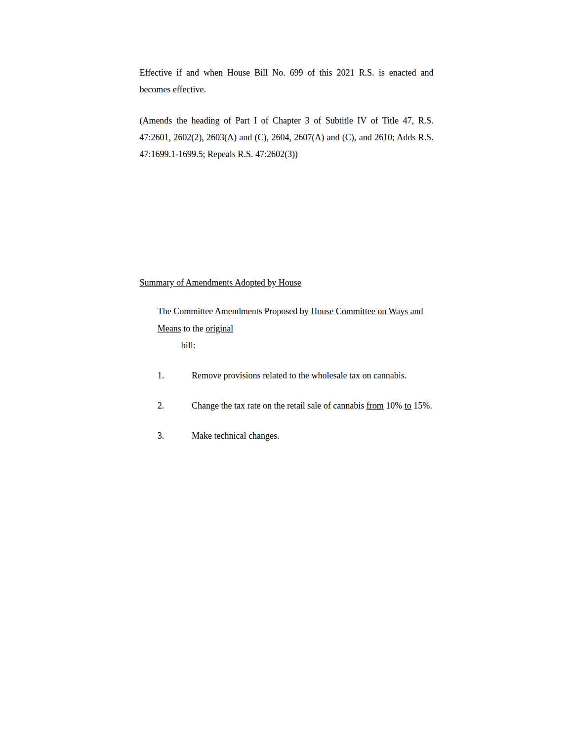Effective if and when House Bill No. 699 of this 2021 R.S. is enacted and becomes effective.
(Amends the heading of Part I of Chapter 3 of Subtitle IV of Title 47, R.S. 47:2601, 2602(2), 2603(A) and (C), 2604, 2607(A) and (C), and 2610; Adds R.S. 47:1699.1-1699.5; Repeals R.S. 47:2602(3))
Summary of Amendments Adopted by House
The Committee Amendments Proposed by House Committee on Ways and Means to the original bill:
1.
Remove provisions related to the wholesale tax on cannabis.
2.
Change the tax rate on the retail sale of cannabis from 10% to 15%.
3.
Make technical changes.